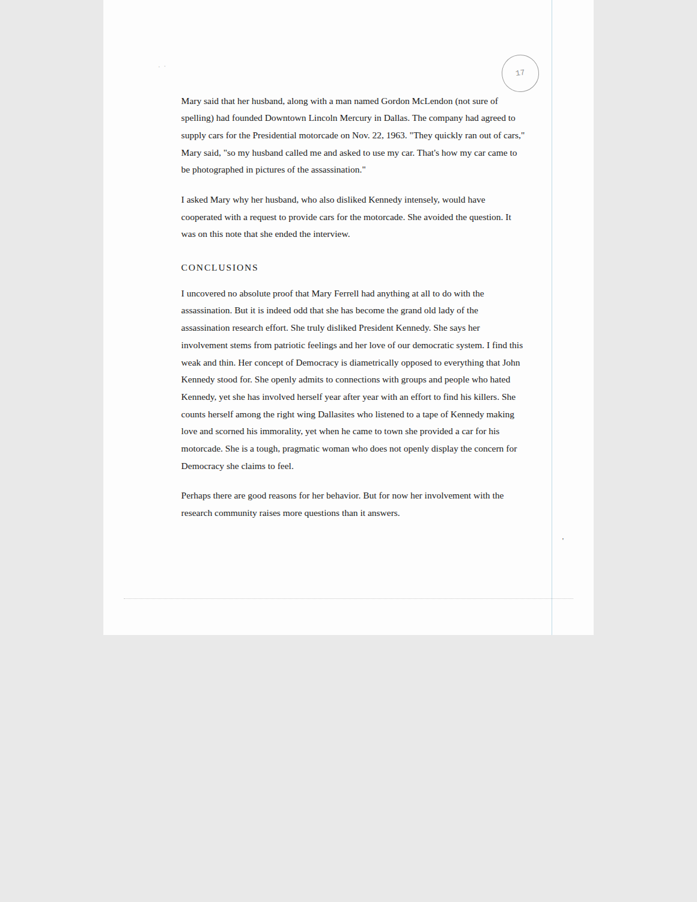. .
17
Mary said that her husband, along with a man named Gordon McLendon (not sure of spelling) had founded Downtown Lincoln Mercury in Dallas. The company had agreed to supply cars for the Presidential motorcade on Nov. 22, 1963. "They quickly ran out of cars," Mary said, "so my husband called me and asked to use my car. That's how my car came to be photographed in pictures of the assassination."
I asked Mary why her husband, who also disliked Kennedy intensely, would have cooperated with a request to provide cars for the motorcade. She avoided the question. It was on this note that she ended the interview.
CONCLUSIONS
I uncovered no absolute proof that Mary Ferrell had anything at all to do with the assassination. But it is indeed odd that she has become the grand old lady of the assassination research effort. She truly disliked President Kennedy. She says her involvement stems from patriotic feelings and her love of our democratic system. I find this weak and thin. Her concept of Democracy is diametrically opposed to everything that John Kennedy stood for. She openly admits to connections with groups and people who hated Kennedy, yet she has involved herself year after year with an effort to find his killers. She counts herself among the right wing Dallasites who listened to a tape of Kennedy making love and scorned his immorality, yet when he came to town she provided a car for his motorcade. She is a tough, pragmatic woman who does not openly display the concern for Democracy she claims to feel.
Perhaps there are good reasons for her behavior. But for now her involvement with the research community raises more questions than it answers.
'